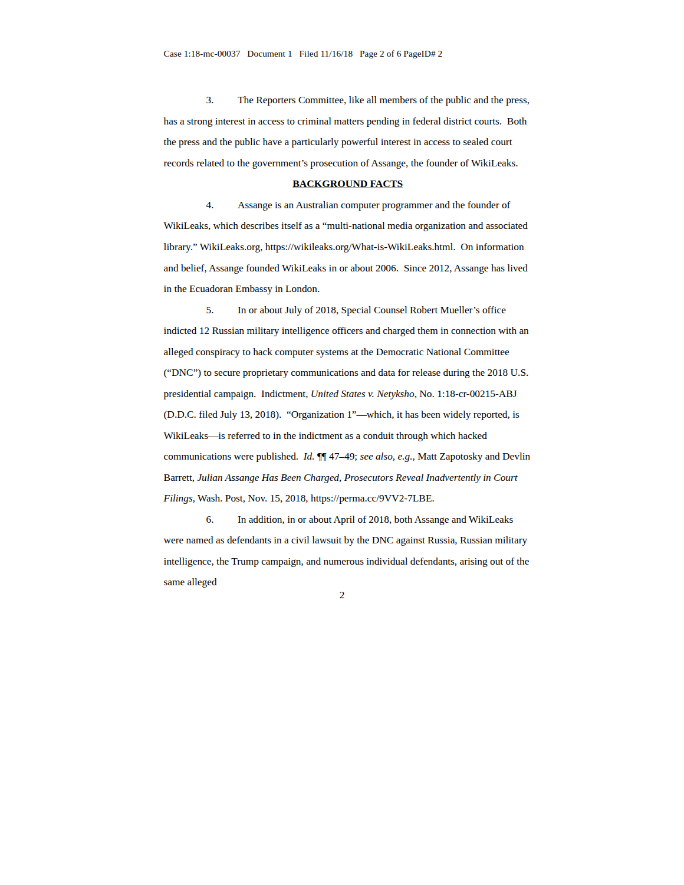Case 1:18-mc-00037 Document 1 Filed 11/16/18 Page 2 of 6 PageID# 2
3. The Reporters Committee, like all members of the public and the press, has a strong interest in access to criminal matters pending in federal district courts. Both the press and the public have a particularly powerful interest in access to sealed court records related to the government’s prosecution of Assange, the founder of WikiLeaks.
BACKGROUND FACTS
4. Assange is an Australian computer programmer and the founder of WikiLeaks, which describes itself as a “multi-national media organization and associated library.” WikiLeaks.org, https://wikileaks.org/What-is-WikiLeaks.html. On information and belief, Assange founded WikiLeaks in or about 2006. Since 2012, Assange has lived in the Ecuadoran Embassy in London.
5. In or about July of 2018, Special Counsel Robert Mueller’s office indicted 12 Russian military intelligence officers and charged them in connection with an alleged conspiracy to hack computer systems at the Democratic National Committee (“DNC”) to secure proprietary communications and data for release during the 2018 U.S. presidential campaign. Indictment, United States v. Netyksho, No. 1:18-cr-00215-ABJ (D.D.C. filed July 13, 2018). “Organization 1”—which, it has been widely reported, is WikiLeaks—is referred to in the indictment as a conduit through which hacked communications were published. Id. ¶¶ 47–49; see also, e.g., Matt Zapotosky and Devlin Barrett, Julian Assange Has Been Charged, Prosecutors Reveal Inadvertently in Court Filings, Wash. Post, Nov. 15, 2018, https://perma.cc/9VV2-7LBE.
6. In addition, in or about April of 2018, both Assange and WikiLeaks were named as defendants in a civil lawsuit by the DNC against Russia, Russian military intelligence, the Trump campaign, and numerous individual defendants, arising out of the same alleged
2